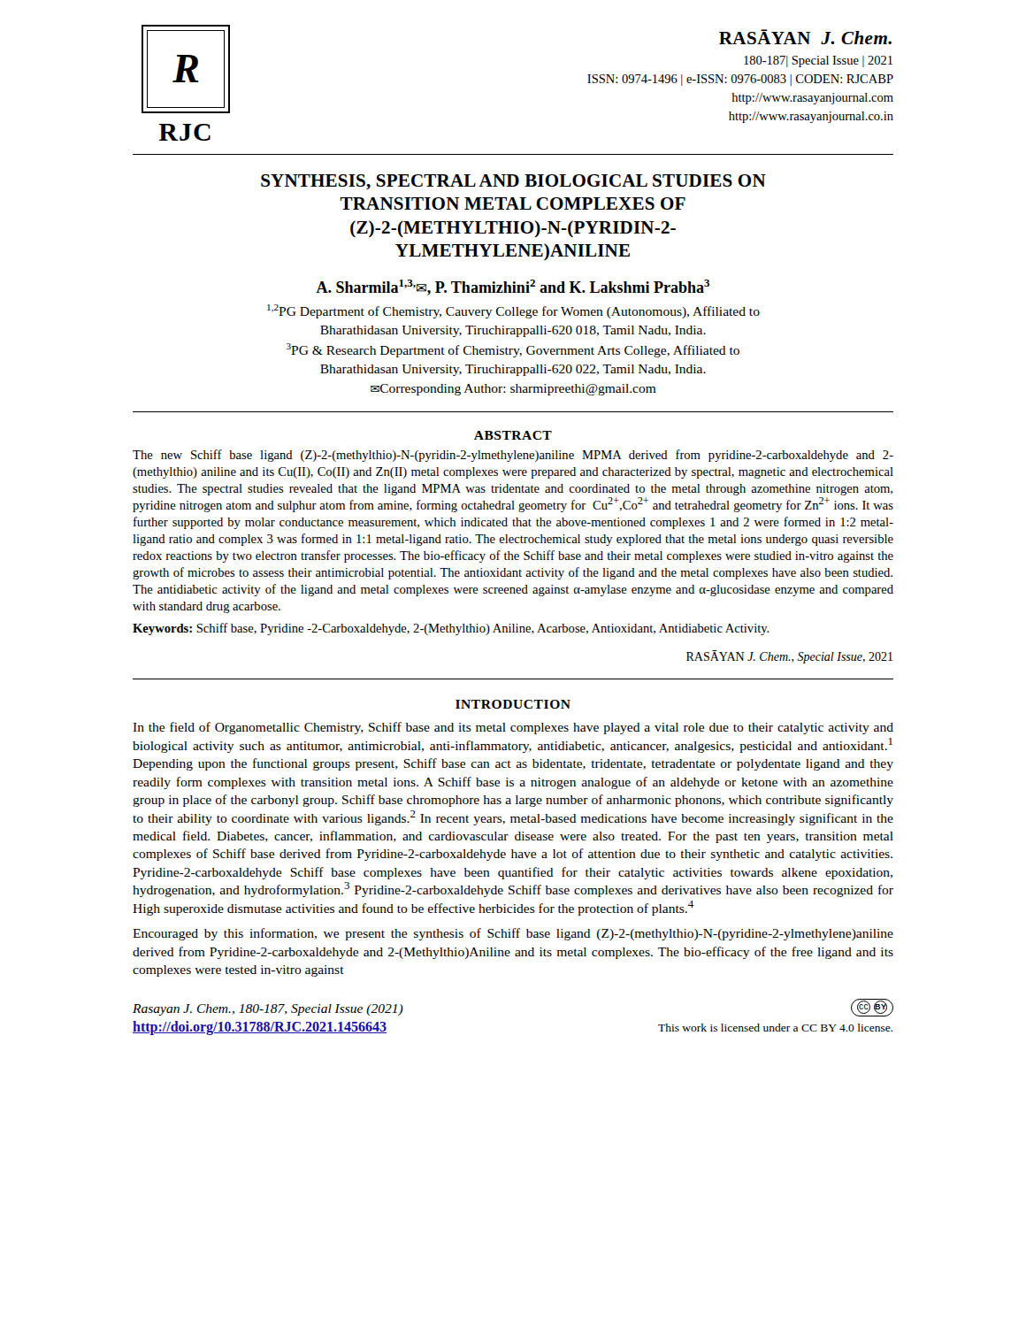R
RJC
RASĀYAN J. Chem.
180-187| Special Issue | 2021
ISSN: 0974-1496 | e-ISSN: 0976-0083 | CODEN: RJCABP
http://www.rasayanjournal.com
http://www.rasayanjournal.co.in
SYNTHESIS, SPECTRAL AND BIOLOGICAL STUDIES ON
TRANSITION METAL COMPLEXES OF
(Z)-2-(METHYLTHIO)-N-(PYRIDIN-2-
YLMETHYLENE)ANILINE
A. Sharmila1,3,✉, P. Thamizhini2 and K. Lakshmi Prabha3
1,2PG Department of Chemistry, Cauvery College for Women (Autonomous), Affiliated to
Bharathidasan University, Tiruchirappalli-620 018, Tamil Nadu, India.
3PG & Research Department of Chemistry, Government Arts College, Affiliated to
Bharathidasan University, Tiruchirappalli-620 022, Tamil Nadu, India.
✉Corresponding Author: sharmipreethi@gmail.com
ABSTRACT
The new Schiff base ligand (Z)-2-(methylthio)-N-(pyridin-2-ylmethylene)aniline MPMA derived from pyridine-2-carboxaldehyde and 2- (methylthio) aniline and its Cu(II), Co(II) and Zn(II) metal complexes were prepared and characterized by spectral, magnetic and electrochemical studies. The spectral studies revealed that the ligand MPMA was tridentate and coordinated to the metal through azomethine nitrogen atom, pyridine nitrogen atom and sulphur atom from amine, forming octahedral geometry for Cu2+,Co2+ and tetrahedral geometry for Zn2+ ions. It was further supported by molar conductance measurement, which indicated that the above-mentioned complexes 1 and 2 were formed in 1:2 metal- ligand ratio and complex 3 was formed in 1:1 metal-ligand ratio. The electrochemical study explored that the metal ions undergo quasi reversible redox reactions by two electron transfer processes. The bio-efficacy of the Schiff base and their metal complexes were studied in-vitro against the growth of microbes to assess their antimicrobial potential. The antioxidant activity of the ligand and the metal complexes have also been studied. The antidiabetic activity of the ligand and metal complexes were screened against α-amylase enzyme and α-glucosidase enzyme and compared with standard drug acarbose.
Keywords: Schiff base, Pyridine -2-Carboxaldehyde, 2-(Methylthio) Aniline, Acarbose, Antioxidant, Antidiabetic Activity.
RASĀYAN J. Chem., Special Issue, 2021
INTRODUCTION
In the field of Organometallic Chemistry, Schiff base and its metal complexes have played a vital role due to their catalytic activity and biological activity such as antitumor, antimicrobial, anti-inflammatory, antidiabetic, anticancer, analgesics, pesticidal and antioxidant.1 Depending upon the functional groups present, Schiff base can act as bidentate, tridentate, tetradentate or polydentate ligand and they readily form complexes with transition metal ions. A Schiff base is a nitrogen analogue of an aldehyde or ketone with an azomethine group in place of the carbonyl group. Schiff base chromophore has a large number of anharmonic phonons, which contribute significantly to their ability to coordinate with various ligands.2 In recent years, metal-based medications have become increasingly significant in the medical field. Diabetes, cancer, inflammation, and cardiovascular disease were also treated. For the past ten years, transition metal complexes of Schiff base derived from Pyridine-2-carboxaldehyde have a lot of attention due to their synthetic and catalytic activities. Pyridine-2-carboxaldehyde Schiff base complexes have been quantified for their catalytic activities towards alkene epoxidation, hydrogenation, and hydroformylation.3 Pyridine-2-carboxaldehyde Schiff base complexes and derivatives have also been recognized for High superoxide dismutase activities and found to be effective herbicides for the protection of plants.4
Encouraged by this information, we present the synthesis of Schiff base ligand (Z)-2-(methylthio)-N-(pyridine-2-ylmethylene)aniline derived from Pyridine-2-carboxaldehyde and 2-(Methylthio)Aniline and its metal complexes. The bio-efficacy of the free ligand and its complexes were tested in-vitro against
Rasayan J. Chem., 180-187, Special Issue (2021)
http://doi.org/10.31788/RJC.2021.1456643
cc BY
This work is licensed under a CC BY 4.0 license.